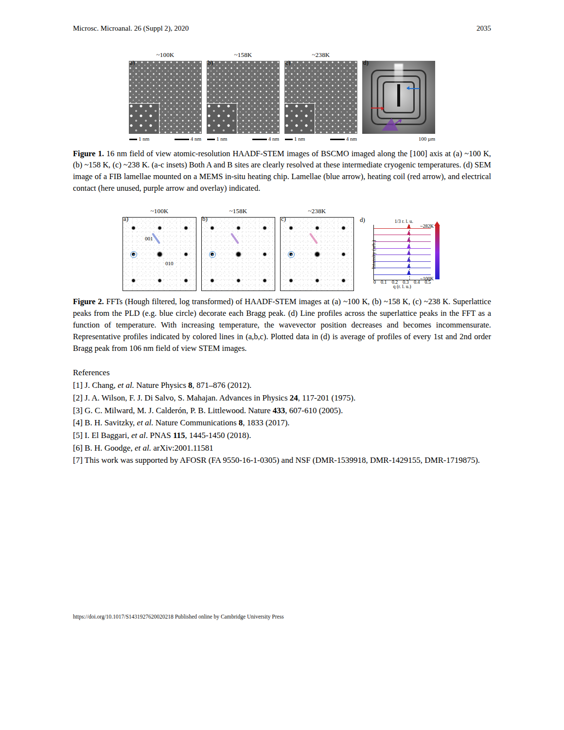Microsc. Microanal. 26 (Suppl 2), 2020
2035
~100K
a)
1 nm 4 nm
~158K
b)
1 nm 4 nm
~238K
c)
1 nm 4 nm
d)
100 µm
Figure 1. 16 nm field of view atomic-resolution HAADF-STEM images of BSCMO imaged along the [100] axis at (a) ~100 K, (b) ~158 K, (c) ~238 K. (a-c insets) Both A and B sites are clearly resolved at these intermediate cryogenic temperatures. (d) SEM image of a FIB lamellae mounted on a MEMS in-situ heating chip. Lamellae (blue arrow), heating coil (red arrow), and electrical contact (here unused, purple arrow and overlay) indicated.
~100K
a)
001
010
~158K
b)
~238K
c)
d)
1/3 r. l. u.
Intensity (arb.)
00.10.20.30.40.5
q (r. l. u.)
~282K
~100K
Figure 2. FFTs (Hough filtered, log transformed) of HAADF-STEM images at (a) ~100 K, (b) ~158 K, (c) ~238 K. Superlattice peaks from the PLD (e.g. blue circle) decorate each Bragg peak. (d) Line profiles across the superlattice peaks in the FFT as a function of temperature. With increasing temperature, the wavevector position decreases and becomes incommensurate. Representative profiles indicated by colored lines in (a,b,c). Plotted data in (d) is average of profiles of every 1st and 2nd order Bragg peak from 106 nm field of view STEM images.
References
[1] J. Chang, et al. Nature Physics 8, 871–876 (2012).
[2] J. A. Wilson, F. J. Di Salvo, S. Mahajan. Advances in Physics 24, 117-201 (1975).
[3] G. C. Milward, M. J. Calderón, P. B. Littlewood. Nature 433, 607-610 (2005).
[4] B. H. Savitzky, et al. Nature Communications 8, 1833 (2017).
[5] I. El Baggari, et al. PNAS 115, 1445-1450 (2018).
[6] B. H. Goodge, et al. arXiv:2001.11581
[7] This work was supported by AFOSR (FA 9550-16-1-0305) and NSF (DMR-1539918, DMR-1429155, DMR-1719875).
https://doi.org/10.1017/S1431927620020218 Published online by Cambridge University Press